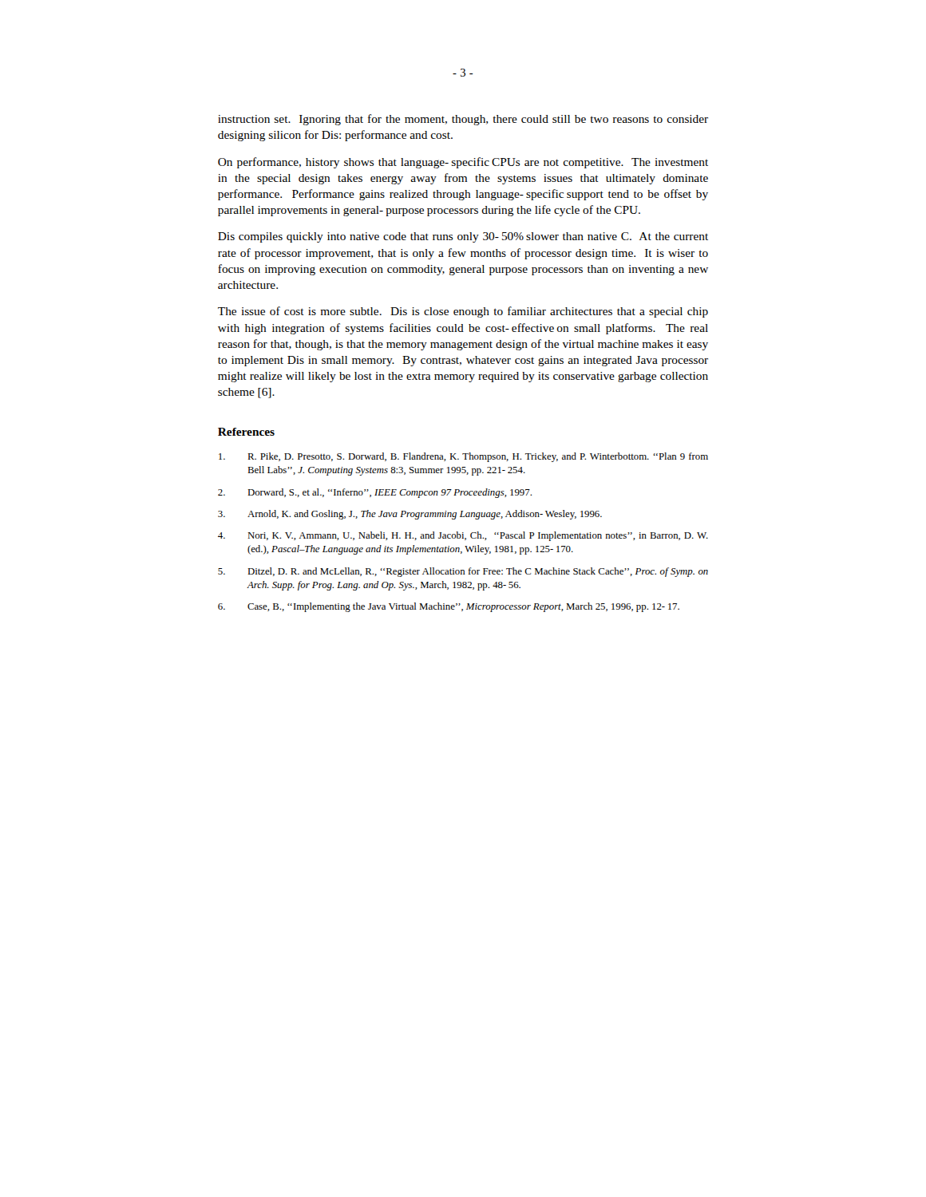- 3 -
instruction set. Ignoring that for the moment, though, there could still be two reasons to consider designing silicon for Dis: performance and cost.
On performance, history shows that language- specific CPUs are not competitive. The investment in the special design takes energy away from the systems issues that ultimately dominate performance. Performance gains realized through language- specific support tend to be offset by parallel improvements in general- purpose processors during the life cycle of the CPU.
Dis compiles quickly into native code that runs only 30- 50% slower than native C. At the current rate of processor improvement, that is only a few months of processor design time. It is wiser to focus on improving execution on commodity, general purpose processors than on inventing a new architecture.
The issue of cost is more subtle. Dis is close enough to familiar architectures that a special chip with high integration of systems facilities could be cost- effective on small platforms. The real reason for that, though, is that the memory management design of the virtual machine makes it easy to implement Dis in small memory. By contrast, whatever cost gains an integrated Java processor might realize will likely be lost in the extra memory required by its conservative garbage collection scheme [6].
References
1. R. Pike, D. Presotto, S. Dorward, B. Flandrena, K. Thompson, H. Trickey, and P. Winterbottom. ‘‘Plan 9 from Bell Labs’’, J. Computing Systems 8:3, Summer 1995, pp. 221- 254.
2. Dorward, S., et al., ‘‘Inferno’’, IEEE Compcon 97 Proceedings, 1997.
3. Arnold, K. and Gosling, J., The Java Programming Language, Addison- Wesley, 1996.
4. Nori, K. V., Ammann, U., Nabeli, H. H., and Jacobi, Ch., ‘‘Pascal P Implementation notes’’, in Barron, D. W. (ed.), Pascal–The Language and its Implementation, Wiley, 1981, pp. 125- 170.
5. Ditzel, D. R. and McLellan, R., ‘‘Register Allocation for Free: The C Machine Stack Cache’’, Proc. of Symp. on Arch. Supp. for Prog. Lang. and Op. Sys., March, 1982, pp. 48- 56.
6. Case, B., ‘‘Implementing the Java Virtual Machine’’, Microprocessor Report, March 25, 1996, pp. 12- 17.